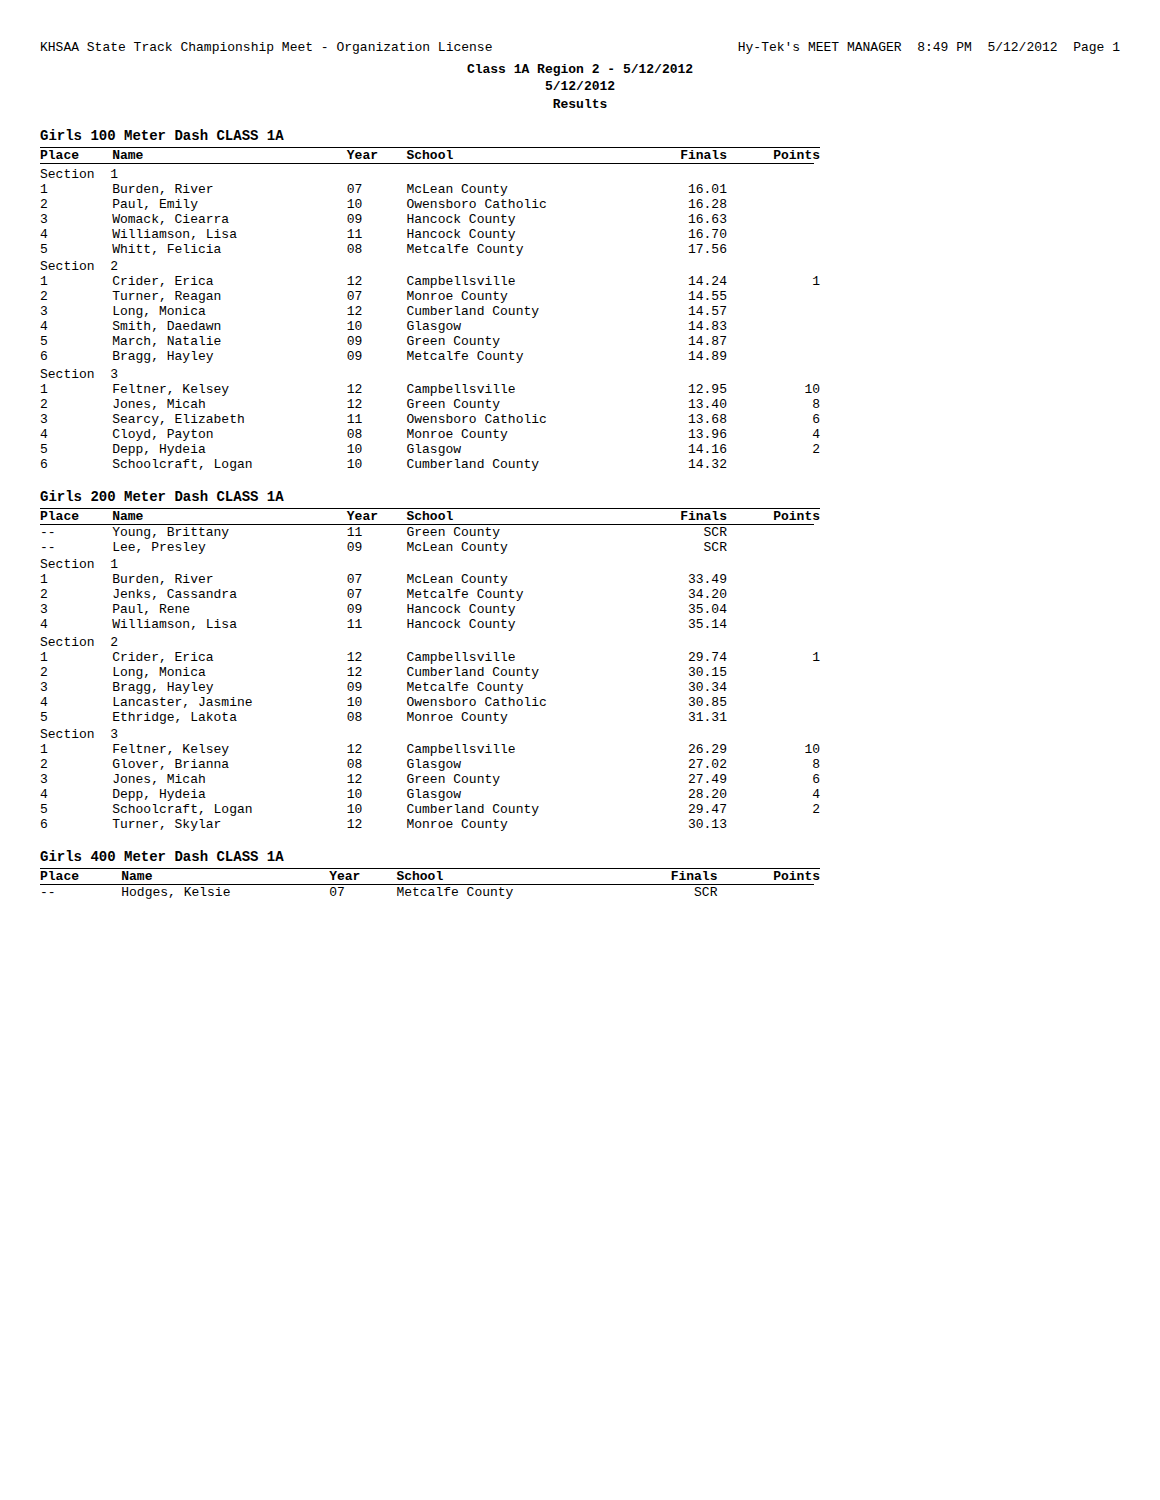KHSAA State Track Championship Meet - Organization License Hy-Tek's MEET MANAGER 8:49 PM 5/12/2012 Page 1
Class 1A Region 2 - 5/12/2012
5/12/2012
Results
Girls 100 Meter Dash CLASS 1A
Girls 100 Meter Dash CLASS 1A results
| Place | Name | Year | School | Finals | Points |
| --- | --- | --- | --- | --- | --- |
| Section 1 |
| 1 | Burden, River | 07 | McLean County | 16.01 | |
| 2 | Paul, Emily | 10 | Owensboro Catholic | 16.28 | |
| 3 | Womack, Ciearra | 09 | Hancock County | 16.63 | |
| 4 | Williamson, Lisa | 11 | Hancock County | 16.70 | |
| 5 | Whitt, Felicia | 08 | Metcalfe County | 17.56 | |
| Section 2 |
| 1 | Crider, Erica | 12 | Campbellsville | 14.24 | 1 |
| 2 | Turner, Reagan | 07 | Monroe County | 14.55 | |
| 3 | Long, Monica | 12 | Cumberland County | 14.57 | |
| 4 | Smith, Daedawn | 10 | Glasgow | 14.83 | |
| 5 | March, Natalie | 09 | Green County | 14.87 | |
| 6 | Bragg, Hayley | 09 | Metcalfe County | 14.89 | |
| Section 3 |
| 1 | Feltner, Kelsey | 12 | Campbellsville | 12.95 | 10 |
| 2 | Jones, Micah | 12 | Green County | 13.40 | 8 |
| 3 | Searcy, Elizabeth | 11 | Owensboro Catholic | 13.68 | 6 |
| 4 | Cloyd, Payton | 08 | Monroe County | 13.96 | 4 |
| 5 | Depp, Hydeia | 10 | Glasgow | 14.16 | 2 |
| 6 | Schoolcraft, Logan | 10 | Cumberland County | 14.32 | |
Girls 200 Meter Dash CLASS 1A
Girls 200 Meter Dash CLASS 1A results
| Place | Name | Year | School | Finals | Points |
| --- | --- | --- | --- | --- | --- |
| -- | Young, Brittany | 11 | Green County | SCR | |
| -- | Lee, Presley | 09 | McLean County | SCR | |
| Section 1 |
| 1 | Burden, River | 07 | McLean County | 33.49 | |
| 2 | Jenks, Cassandra | 07 | Metcalfe County | 34.20 | |
| 3 | Paul, Rene | 09 | Hancock County | 35.04 | |
| 4 | Williamson, Lisa | 11 | Hancock County | 35.14 | |
| Section 2 |
| 1 | Crider, Erica | 12 | Campbellsville | 29.74 | 1 |
| 2 | Long, Monica | 12 | Cumberland County | 30.15 | |
| 3 | Bragg, Hayley | 09 | Metcalfe County | 30.34 | |
| 4 | Lancaster, Jasmine | 10 | Owensboro Catholic | 30.85 | |
| 5 | Ethridge, Lakota | 08 | Monroe County | 31.31 | |
| Section 3 |
| 1 | Feltner, Kelsey | 12 | Campbellsville | 26.29 | 10 |
| 2 | Glover, Brianna | 08 | Glasgow | 27.02 | 8 |
| 3 | Jones, Micah | 12 | Green County | 27.49 | 6 |
| 4 | Depp, Hydeia | 10 | Glasgow | 28.20 | 4 |
| 5 | Schoolcraft, Logan | 10 | Cumberland County | 29.47 | 2 |
| 6 | Turner, Skylar | 12 | Monroe County | 30.13 | |
Girls 400 Meter Dash CLASS 1A
Girls 400 Meter Dash CLASS 1A results
| Place | Name | Year | School | Finals | Points |
| --- | --- | --- | --- | --- | --- |
| -- | Hodges, Kelsie | 07 | Metcalfe County | SCR | |